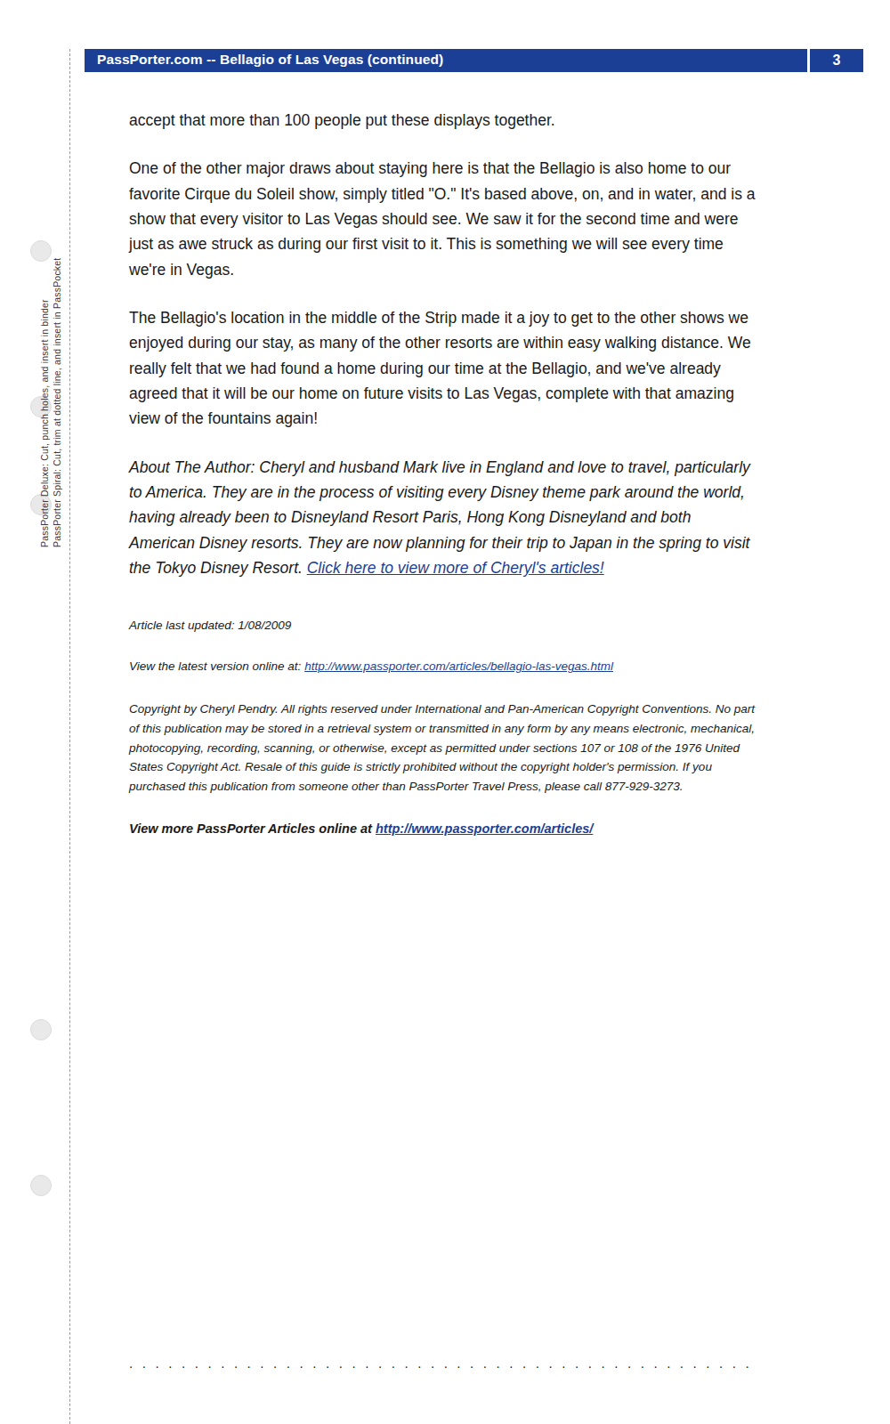PassPorter Deluxe: Cut, punch holes, and insert in binder PassPorter Spiral: Cut, trim at dotted line, and insert in PassPocket
PassPorter.com -- Bellagio of Las Vegas (continued)
3
accept that more than 100 people put these displays together.
One of the other major draws about staying here is that the Bellagio is also home to our favorite Cirque du Soleil show, simply titled "O." It's based above, on, and in water, and is a show that every visitor to Las Vegas should see. We saw it for the second time and were just as awe struck as during our first visit to it. This is something we will see every time we're in Vegas.
The Bellagio's location in the middle of the Strip made it a joy to get to the other shows we enjoyed during our stay, as many of the other resorts are within easy walking distance. We really felt that we had found a home during our time at the Bellagio, and we've already agreed that it will be our home on future visits to Las Vegas, complete with that amazing view of the fountains again!
About The Author: Cheryl and husband Mark live in England and love to travel, particularly to America. They are in the process of visiting every Disney theme park around the world, having already been to Disneyland Resort Paris, Hong Kong Disneyland and both American Disney resorts. They are now planning for their trip to Japan in the spring to visit the Tokyo Disney Resort. Click here to view more of Cheryl's articles!
Article last updated: 1/08/2009
View the latest version online at: http://www.passporter.com/articles/bellagio-las-vegas.html
Copyright by Cheryl Pendry. All rights reserved under International and Pan-American Copyright Conventions. No part of this publication may be stored in a retrieval system or transmitted in any form by any means electronic, mechanical, photocopying, recording, scanning, or otherwise, except as permitted under sections 107 or 108 of the 1976 United States Copyright Act. Resale of this guide is strictly prohibited without the copyright holder's permission. If you purchased this publication from someone other than PassPorter Travel Press, please call 877-929-3273.
View more PassPorter Articles online at http://www.passporter.com/articles/
. . . . . . . . . . . . . . . . . . . . . . . . . . . . . . . . . . . . . . . . . . . . . . . . . . . . . . . . . . . . .